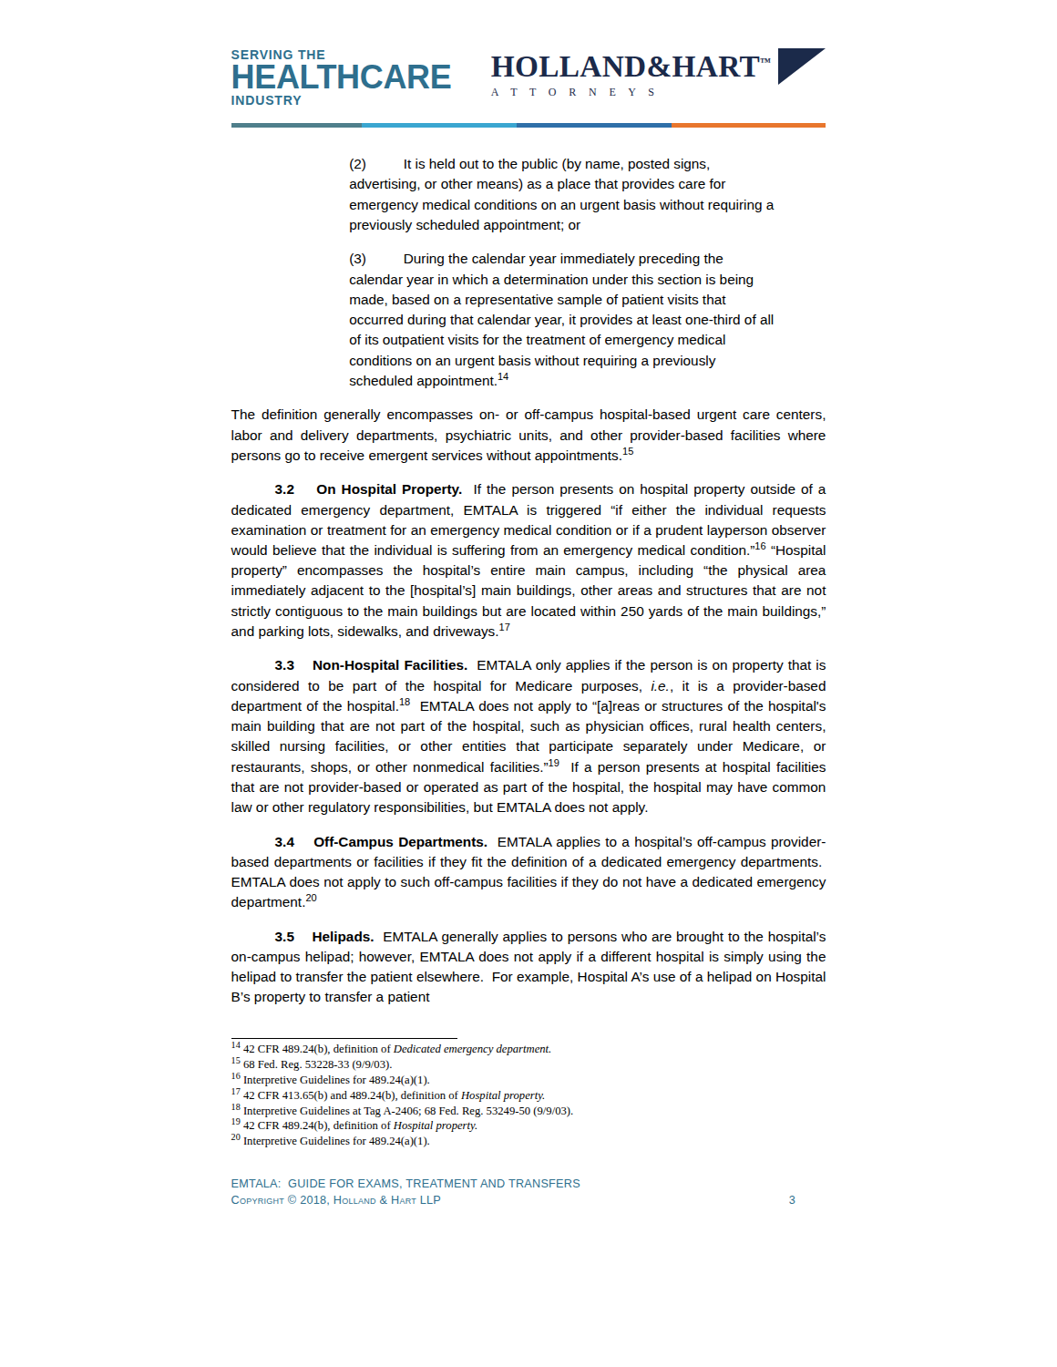SERVING THE
HEALTHCARE
INDUSTRY
HOLLAND&HART™
A T T O R N E Y S
(2) It is held out to the public (by name, posted signs, advertising, or other means) as a place that provides care for emergency medical conditions on an urgent basis without requiring a previously scheduled appointment; or
(3) During the calendar year immediately preceding the calendar year in which a determination under this section is being made, based on a representative sample of patient visits that occurred during that calendar year, it provides at least one-third of all of its outpatient visits for the treatment of emergency medical conditions on an urgent basis without requiring a previously scheduled appointment.14
The definition generally encompasses on- or off-campus hospital-based urgent care centers, labor and delivery departments, psychiatric units, and other provider-based facilities where persons go to receive emergent services without appointments.15
3.2 On Hospital Property. If the person presents on hospital property outside of a dedicated emergency department, EMTALA is triggered “if either the individual requests examination or treatment for an emergency medical condition or if a prudent layperson observer would believe that the individual is suffering from an emergency medical condition.”16 “Hospital property” encompasses the hospital’s entire main campus, including “the physical area immediately adjacent to the [hospital’s] main buildings, other areas and structures that are not strictly contiguous to the main buildings but are located within 250 yards of the main buildings,” and parking lots, sidewalks, and driveways.17
3.3 Non-Hospital Facilities. EMTALA only applies if the person is on property that is considered to be part of the hospital for Medicare purposes, i.e., it is a provider-based department of the hospital.18 EMTALA does not apply to “[a]reas or structures of the hospital's main building that are not part of the hospital, such as physician offices, rural health centers, skilled nursing facilities, or other entities that participate separately under Medicare, or restaurants, shops, or other nonmedical facilities.”19 If a person presents at hospital facilities that are not provider-based or operated as part of the hospital, the hospital may have common law or other regulatory responsibilities, but EMTALA does not apply.
3.4 Off-Campus Departments. EMTALA applies to a hospital’s off-campus provider-based departments or facilities if they fit the definition of a dedicated emergency departments. EMTALA does not apply to such off-campus facilities if they do not have a dedicated emergency department.20
3.5 Helipads. EMTALA generally applies to persons who are brought to the hospital’s on-campus helipad; however, EMTALA does not apply if a different hospital is simply using the helipad to transfer the patient elsewhere. For example, Hospital A’s use of a helipad on Hospital B’s property to transfer a patient
14 42 CFR 489.24(b), definition of Dedicated emergency department.
15 68 Fed. Reg. 53228-33 (9/9/03).
16 Interpretive Guidelines for 489.24(a)(1).
17 42 CFR 413.65(b) and 489.24(b), definition of Hospital property.
18 Interpretive Guidelines at Tag A-2406; 68 Fed. Reg. 53249-50 (9/9/03).
19 42 CFR 489.24(b), definition of Hospital property.
20 Interpretive Guidelines for 489.24(a)(1).
EMTALA: GUIDE FOR EXAMS, TREATMENT AND TRANSFERS Copyright © 2018, Holland & Hart LLP
3